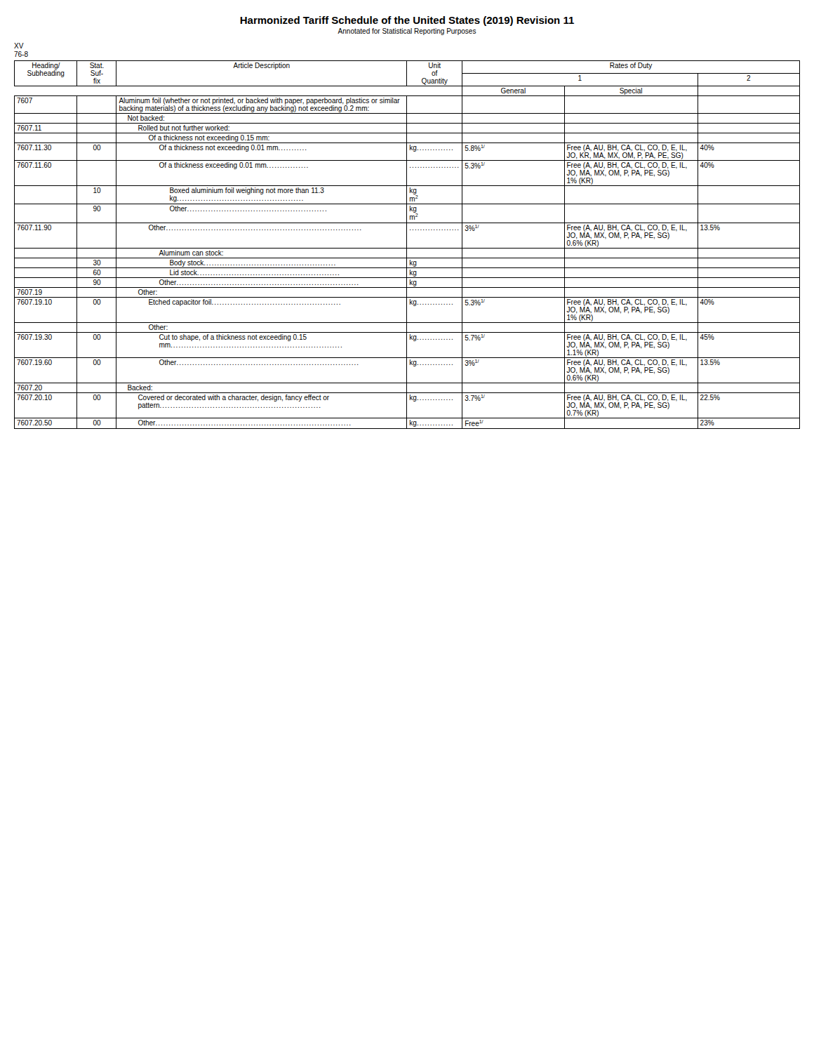Harmonized Tariff Schedule of the United States (2019) Revision 11
Annotated for Statistical Reporting Purposes
XV
76-8
| Heading/ Subheading | Stat. Suf- fix | Article Description | Unit of Quantity | Rates of Duty |
| --- | --- | --- | --- | --- |
| 1 | 2 |
| | General | Special | |
| 7607 | | Aluminum foil (whether or not printed, or backed with paper, paperboard, plastics or similar backing materials) of a thickness (excluding any backing) not exceeding 0.2 mm: | | | | |
| | | Not backed: | | | | |
| 7607.11 | | Rolled but not further worked: | | | | |
| | | Of a thickness not exceeding 0.15 mm: | | | | |
| 7607.11.30 | 00 | Of a thickness not exceeding 0.01 mm ........... | kg .............. | 5.8% 1/ | Free (A, AU, BH, CA, CL, CO, D, E, IL, JO, KR, MA, MX, OM, P, PA, PE, SG) | 40% |
| 7607.11.60 | | Of a thickness exceeding 0.01 mm ................ | ................... | 5.3% 1/ | Free (A, AU, BH, CA, CL, CO, D, E, IL, JO, MA, MX, OM, P, PA, PE, SG) 1% (KR) | 40% |
| | 10 | Boxed aluminium foil weighing not more than 11.3 kg ................................................ | kg m 2 | | | |
| | 90 | Other ..................................................... | kg m 2 | | | |
| 7607.11.90 | | Other .......................................................................... | ................... | 3% 1/ | Free (A, AU, BH, CA, CL, CO, D, E, IL, JO, MA, MX, OM, P, PA, PE, SG) 0.6% (KR) | 13.5% |
| | | Aluminum can stock: | | | | |
| | 30 | Body stock .................................................. | kg | | | |
| | 60 | Lid stock ...................................................... | kg | | | |
| | 90 | Other ..................................................................... | kg | | | |
| 7607.19 | | Other: | | | | |
| 7607.19.10 | 00 | Etched capacitor foil ................................................. | kg .............. | 5.3% 1/ | Free (A, AU, BH, CA, CL, CO, D, E, IL, JO, MA, MX, OM, P, PA, PE, SG) 1% (KR) | 40% |
| | | Other: | | | | |
| 7607.19.30 | 00 | Cut to shape, of a thickness not exceeding 0.15 mm ................................................................. | kg .............. | 5.7% 1/ | Free (A, AU, BH, CA, CL, CO, D, E, IL, JO, MA, MX, OM, P, PA, PE, SG) 1.1% (KR) | 45% |
| 7607.19.60 | 00 | Other ..................................................................... | kg .............. | 3% 1/ | Free (A, AU, BH, CA, CL, CO, D, E, IL, JO, MA, MX, OM, P, PA, PE, SG) 0.6% (KR) | 13.5% |
| 7607.20 | | Backed: | | | | |
| 7607.20.10 | 00 | Covered or decorated with a character, design, fancy effect or pattern ............................................................. | kg .............. | 3.7% 1/ | Free (A, AU, BH, CA, CL, CO, D, E, IL, JO, MA, MX, OM, P, PA, PE, SG) 0.7% (KR) | 22.5% |
| 7607.20.50 | 00 | Other .......................................................................... | kg .............. | Free 1/ | | 23% |